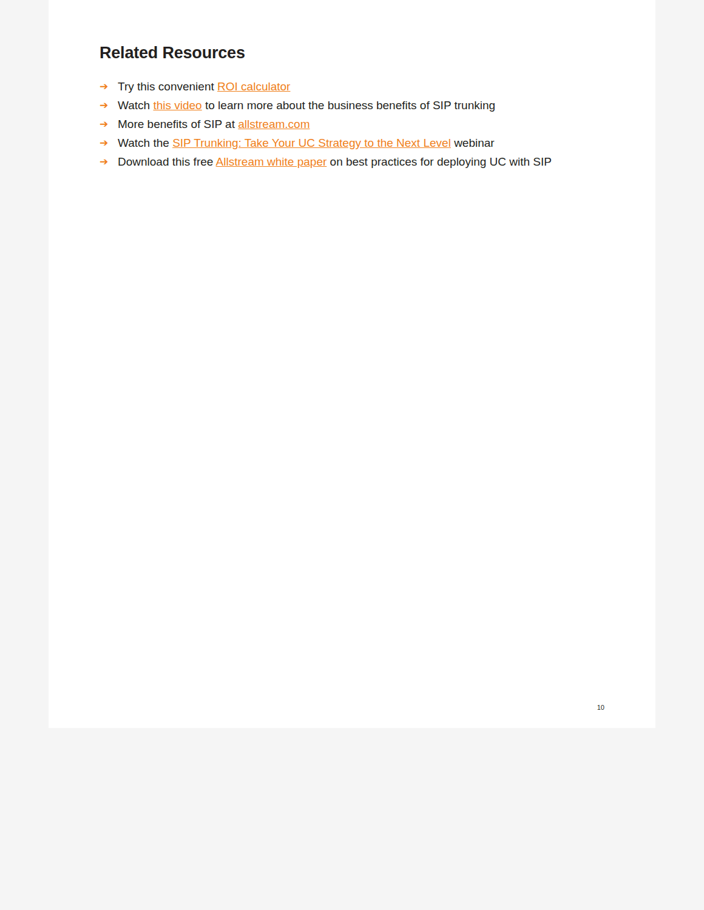Related Resources
Try this convenient ROI calculator
Watch this video to learn more about the business benefits of SIP trunking
More benefits of SIP at allstream.com
Watch the SIP Trunking: Take Your UC Strategy to the Next Level webinar
Download this free Allstream white paper on best practices for deploying UC with SIP
10